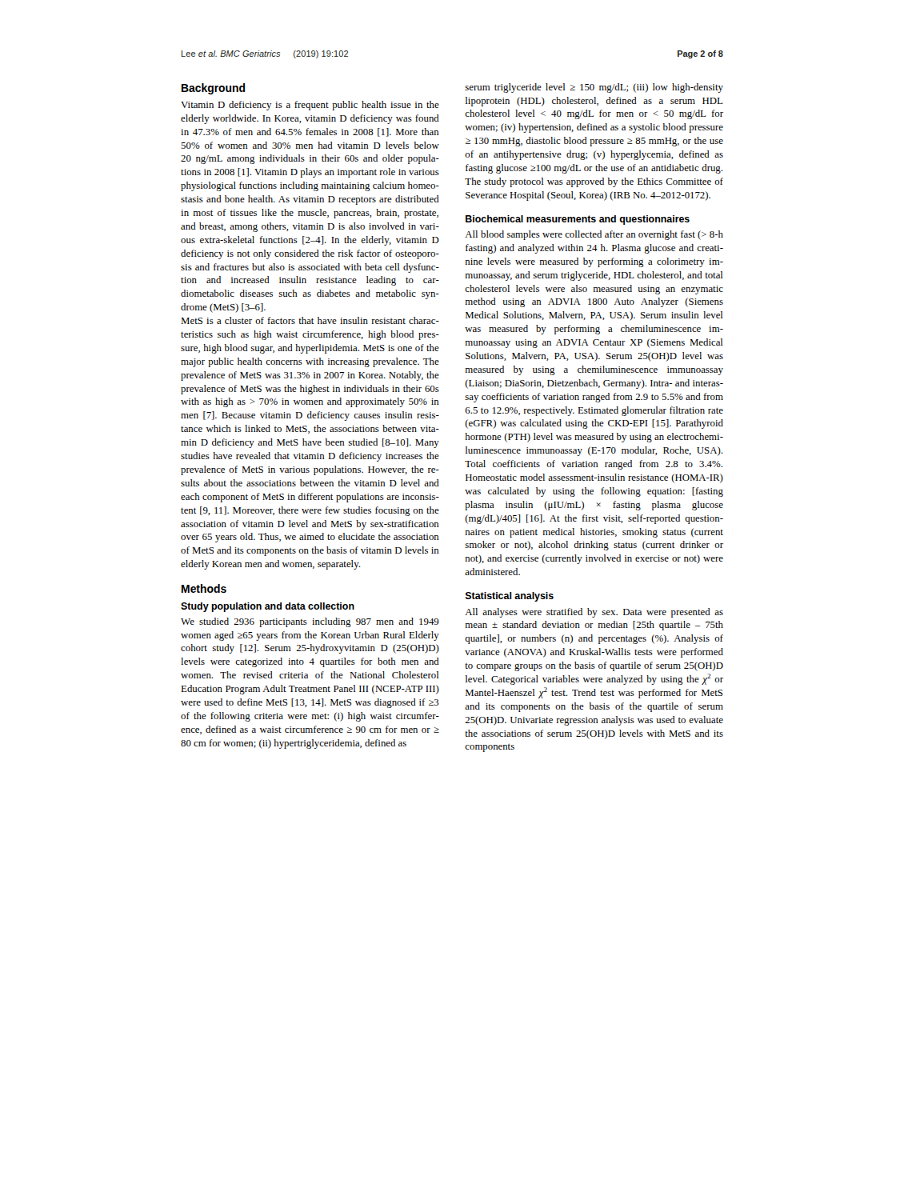Lee et al. BMC Geriatrics (2019) 19:102
Page 2 of 8
Background
Vitamin D deficiency is a frequent public health issue in the elderly worldwide. In Korea, vitamin D deficiency was found in 47.3% of men and 64.5% females in 2008 [1]. More than 50% of women and 30% men had vitamin D levels below 20 ng/mL among individuals in their 60s and older populations in 2008 [1]. Vitamin D plays an important role in various physiological functions including maintaining calcium homeostasis and bone health. As vitamin D receptors are distributed in most of tissues like the muscle, pancreas, brain, prostate, and breast, among others, vitamin D is also involved in various extra-skeletal functions [2–4]. In the elderly, vitamin D deficiency is not only considered the risk factor of osteoporosis and fractures but also is associated with beta cell dysfunction and increased insulin resistance leading to cardiometabolic diseases such as diabetes and metabolic syndrome (MetS) [3–6].
MetS is a cluster of factors that have insulin resistant characteristics such as high waist circumference, high blood pressure, high blood sugar, and hyperlipidemia. MetS is one of the major public health concerns with increasing prevalence. The prevalence of MetS was 31.3% in 2007 in Korea. Notably, the prevalence of MetS was the highest in individuals in their 60s with as high as > 70% in women and approximately 50% in men [7]. Because vitamin D deficiency causes insulin resistance which is linked to MetS, the associations between vitamin D deficiency and MetS have been studied [8–10]. Many studies have revealed that vitamin D deficiency increases the prevalence of MetS in various populations. However, the results about the associations between the vitamin D level and each component of MetS in different populations are inconsistent [9, 11]. Moreover, there were few studies focusing on the association of vitamin D level and MetS by sex-stratification over 65 years old. Thus, we aimed to elucidate the association of MetS and its components on the basis of vitamin D levels in elderly Korean men and women, separately.
Methods
Study population and data collection
We studied 2936 participants including 987 men and 1949 women aged ≥65 years from the Korean Urban Rural Elderly cohort study [12]. Serum 25-hydroxyvitamin D (25(OH)D) levels were categorized into 4 quartiles for both men and women. The revised criteria of the National Cholesterol Education Program Adult Treatment Panel III (NCEP-ATP III) were used to define MetS [13, 14]. MetS was diagnosed if ≥3 of the following criteria were met: (i) high waist circumference, defined as a waist circumference ≥ 90 cm for men or ≥ 80 cm for women; (ii) hypertriglyceridemia, defined as
serum triglyceride level ≥ 150 mg/dL; (iii) low high-density lipoprotein (HDL) cholesterol, defined as a serum HDL cholesterol level < 40 mg/dL for men or < 50 mg/dL for women; (iv) hypertension, defined as a systolic blood pressure ≥ 130 mmHg, diastolic blood pressure ≥ 85 mmHg, or the use of an antihypertensive drug; (v) hyperglycemia, defined as fasting glucose ≥100 mg/dL or the use of an antidiabetic drug. The study protocol was approved by the Ethics Committee of Severance Hospital (Seoul, Korea) (IRB No. 4–2012-0172).
Biochemical measurements and questionnaires
All blood samples were collected after an overnight fast (> 8-h fasting) and analyzed within 24 h. Plasma glucose and creatinine levels were measured by performing a colorimetry immunoassay, and serum triglyceride, HDL cholesterol, and total cholesterol levels were also measured using an enzymatic method using an ADVIA 1800 Auto Analyzer (Siemens Medical Solutions, Malvern, PA, USA). Serum insulin level was measured by performing a chemiluminescence immunoassay using an ADVIA Centaur XP (Siemens Medical Solutions, Malvern, PA, USA). Serum 25(OH)D level was measured by using a chemiluminescence immunoassay (Liaison; DiaSorin, Dietzenbach, Germany). Intra- and interassay coefficients of variation ranged from 2.9 to 5.5% and from 6.5 to 12.9%, respectively. Estimated glomerular filtration rate (eGFR) was calculated using the CKD-EPI [15]. Parathyroid hormone (PTH) level was measured by using an electrochemiluminescence immunoassay (E-170 modular, Roche, USA). Total coefficients of variation ranged from 2.8 to 3.4%. Homeostatic model assessment-insulin resistance (HOMA-IR) was calculated by using the following equation: [fasting plasma insulin (μIU/mL) × fasting plasma glucose (mg/dL)/405] [16]. At the first visit, self-reported questionnaires on patient medical histories, smoking status (current smoker or not), alcohol drinking status (current drinker or not), and exercise (currently involved in exercise or not) were administered.
Statistical analysis
All analyses were stratified by sex. Data were presented as mean ± standard deviation or median [25th quartile – 75th quartile], or numbers (n) and percentages (%). Analysis of variance (ANOVA) and Kruskal-Wallis tests were performed to compare groups on the basis of quartile of serum 25(OH)D level. Categorical variables were analyzed by using the χ2 or Mantel-Haenszel χ2 test. Trend test was performed for MetS and its components on the basis of the quartile of serum 25(OH)D. Univariate regression analysis was used to evaluate the associations of serum 25(OH)D levels with MetS and its components